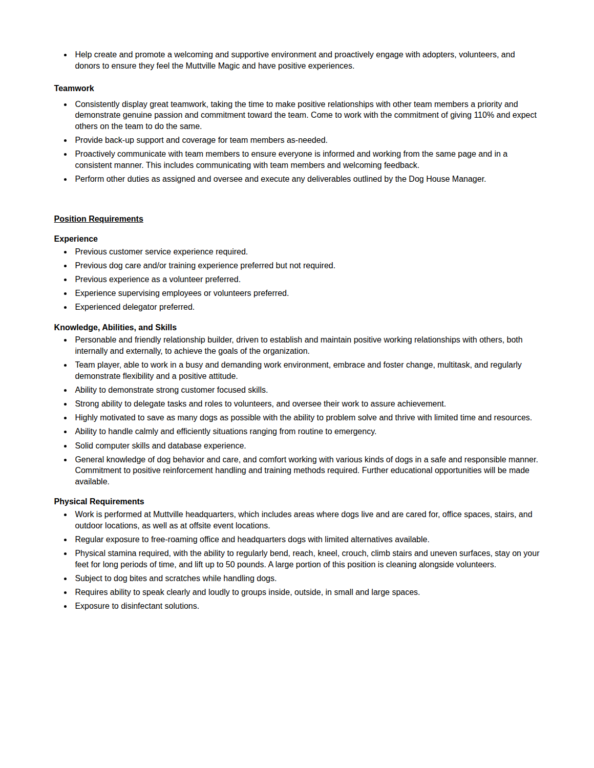Help create and promote a welcoming and supportive environment and proactively engage with adopters, volunteers, and donors to ensure they feel the Muttville Magic and have positive experiences.
Teamwork
Consistently display great teamwork, taking the time to make positive relationships with other team members a priority and demonstrate genuine passion and commitment toward the team. Come to work with the commitment of giving 110% and expect others on the team to do the same.
Provide back-up support and coverage for team members as-needed.
Proactively communicate with team members to ensure everyone is informed and working from the same page and in a consistent manner. This includes communicating with team members and welcoming feedback.
Perform other duties as assigned and oversee and execute any deliverables outlined by the Dog House Manager.
Position Requirements
Experience
Previous customer service experience required.
Previous dog care and/or training experience preferred but not required.
Previous experience as a volunteer preferred.
Experience supervising employees or volunteers preferred.
Experienced delegator preferred.
Knowledge, Abilities, and Skills
Personable and friendly relationship builder, driven to establish and maintain positive working relationships with others, both internally and externally, to achieve the goals of the organization.
Team player, able to work in a busy and demanding work environment, embrace and foster change, multitask, and regularly demonstrate flexibility and a positive attitude.
Ability to demonstrate strong customer focused skills.
Strong ability to delegate tasks and roles to volunteers, and oversee their work to assure achievement.
Highly motivated to save as many dogs as possible with the ability to problem solve and thrive with limited time and resources.
Ability to handle calmly and efficiently situations ranging from routine to emergency.
Solid computer skills and database experience.
General knowledge of dog behavior and care, and comfort working with various kinds of dogs in a safe and responsible manner. Commitment to positive reinforcement handling and training methods required. Further educational opportunities will be made available.
Physical Requirements
Work is performed at Muttville headquarters, which includes areas where dogs live and are cared for, office spaces, stairs, and outdoor locations, as well as at offsite event locations.
Regular exposure to free-roaming office and headquarters dogs with limited alternatives available.
Physical stamina required, with the ability to regularly bend, reach, kneel, crouch, climb stairs and uneven surfaces, stay on your feet for long periods of time, and lift up to 50 pounds. A large portion of this position is cleaning alongside volunteers.
Subject to dog bites and scratches while handling dogs.
Requires ability to speak clearly and loudly to groups inside, outside, in small and large spaces.
Exposure to disinfectant solutions.